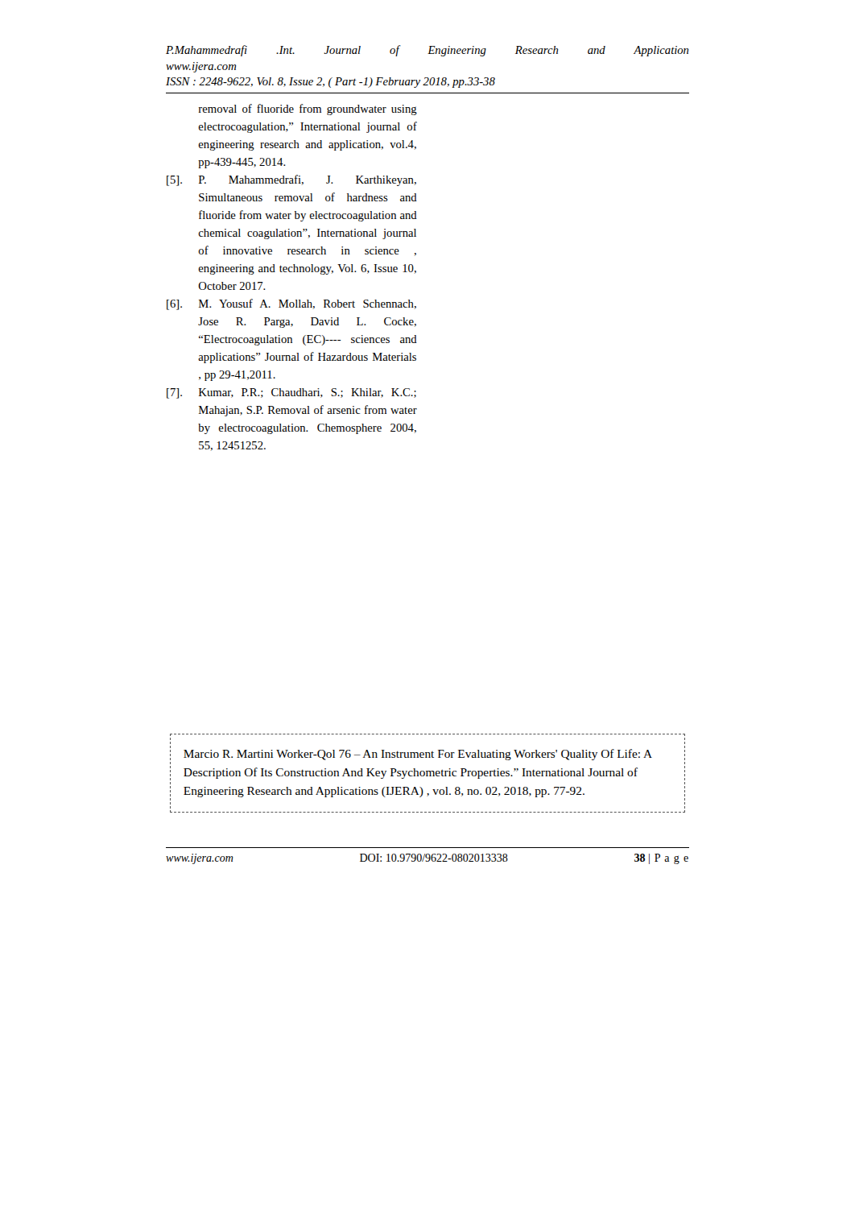P.Mahammedrafi .Int. Journal of Engineering Research and Application
www.ijera.com
ISSN : 2248-9622, Vol. 8, Issue 2, ( Part -1) February 2018, pp.33-38
removal of fluoride from groundwater using electrocoagulation,” International journal of engineering research and application, vol.4, pp-439-445, 2014.
[5]. P. Mahammedrafi, J. Karthikeyan, Simultaneous removal of hardness and fluoride from water by electrocoagulation and chemical coagulation”, International journal of innovative research in science , engineering and technology, Vol. 6, Issue 10, October 2017.
[6]. M. Yousuf A. Mollah, Robert Schennach, Jose R. Parga, David L. Cocke, “Electrocoagulation (EC)---- sciences and applications” Journal of Hazardous Materials , pp 29-41,2011.
[7]. Kumar, P.R.; Chaudhari, S.; Khilar, K.C.; Mahajan, S.P. Removal of arsenic from water by electrocoagulation. Chemosphere 2004, 55, 12451252.
Marcio R. Martini Worker-Qol 76 – An Instrument For Evaluating Workers' Quality Of Life: A Description Of Its Construction And Key Psychometric Properties.” International Journal of Engineering Research and Applications (IJERA) , vol. 8, no. 02, 2018, pp. 77-92.
www.ijera.com
DOI: 10.9790/9622-0802013338
38 | P a g e